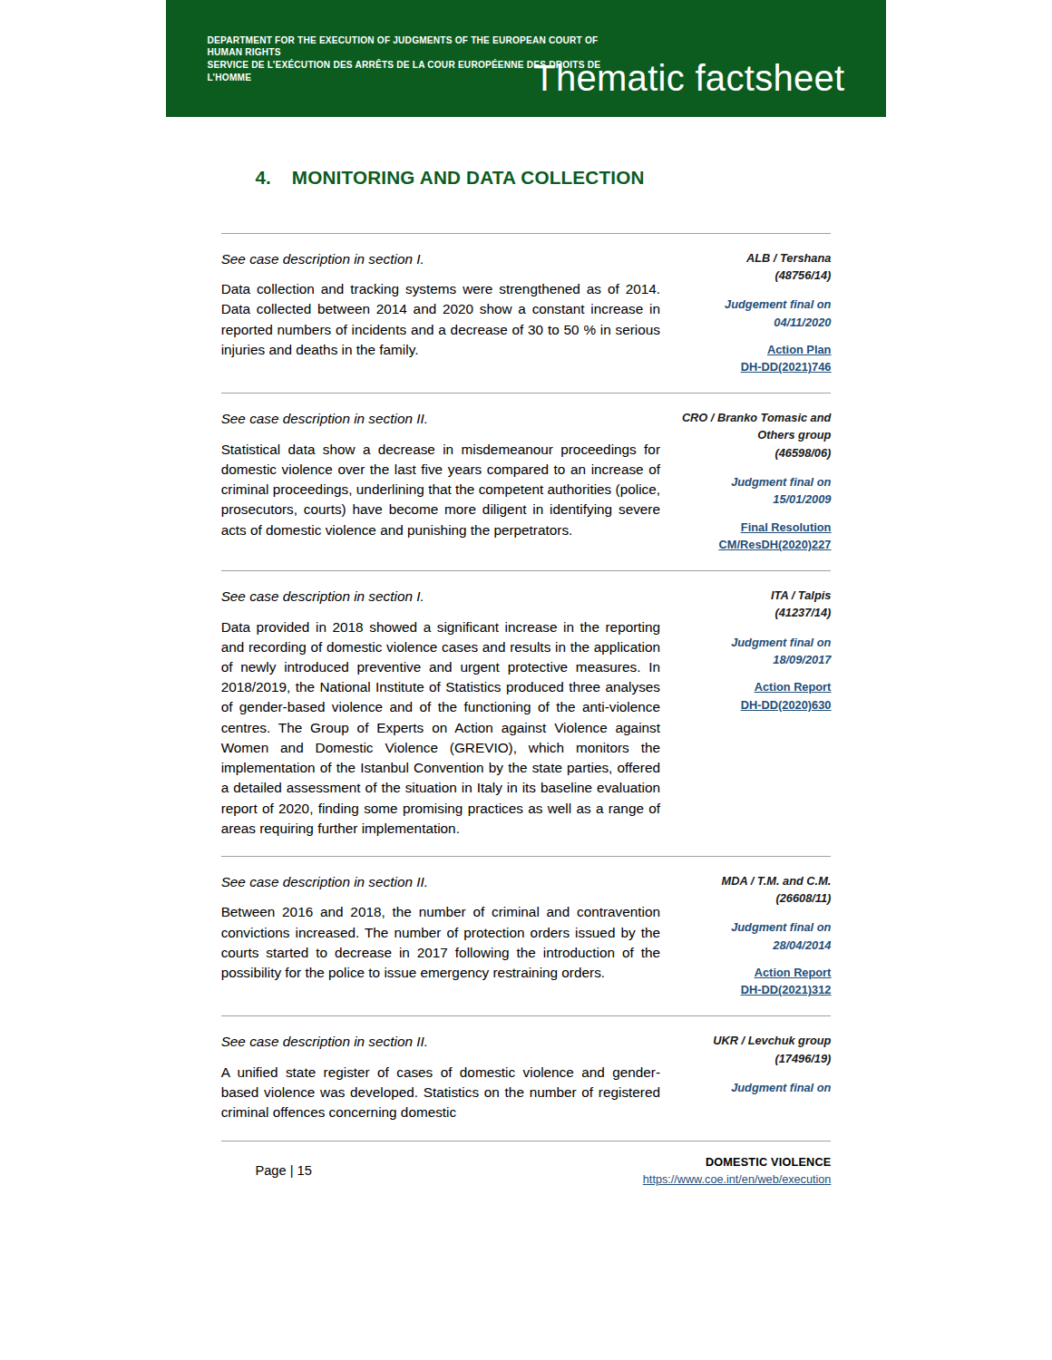Department for the Execution of Judgments of the European Court of Human Rights
Service de l’exécution des arrêts de la Cour européenne des droits de l’homme
Thematic factsheet
4. MONITORING AND DATA COLLECTION
| See case description in section I. Data collection and tracking systems were strengthened as of 2014. Data collected between 2014 and 2020 show a constant increase in reported numbers of incidents and a decrease of 30 to 50 % in serious injuries and deaths in the family. | ALB / Tershana (48756/14) Judgement final on 04/11/2020 Action Plan DH-DD(2021)746 |
| See case description in section II. Statistical data show a decrease in misdemeanour proceedings for domestic violence over the last five years compared to an increase of criminal proceedings, underlining that the competent authorities (police, prosecutors, courts) have become more diligent in identifying severe acts of domestic violence and punishing the perpetrators. | CRO / Branko Tomasic and Others group (46598/06) Judgment final on 15/01/2009 Final Resolution CM/ResDH(2020)227 |
| See case description in section I. Data provided in 2018 showed a significant increase in the reporting and recording of domestic violence cases and results in the application of newly introduced preventive and urgent protective measures. In 2018/2019, the National Institute of Statistics produced three analyses of gender-based violence and of the functioning of the anti-violence centres. The Group of Experts on Action against Violence against Women and Domestic Violence (GREVIO), which monitors the implementation of the Istanbul Convention by the state parties, offered a detailed assessment of the situation in Italy in its baseline evaluation report of 2020, finding some promising practices as well as a range of areas requiring further implementation. | ITA / Talpis (41237/14) Judgment final on 18/09/2017 Action Report DH-DD(2020)630 |
| See case description in section II. Between 2016 and 2018, the number of criminal and contravention convictions increased. The number of protection orders issued by the courts started to decrease in 2017 following the introduction of the possibility for the police to issue emergency restraining orders. | MDA / T.M. and C.M. (26608/11) Judgment final on 28/04/2014 Action Report DH-DD(2021)312 |
| See case description in section II. A unified state register of cases of domestic violence and gender-based violence was developed. Statistics on the number of registered criminal offences concerning domestic | UKR / Levchuk group (17496/19) Judgment final on |
Page | 15
DOMESTIC VIOLENCE
https://www.coe.int/en/web/execution